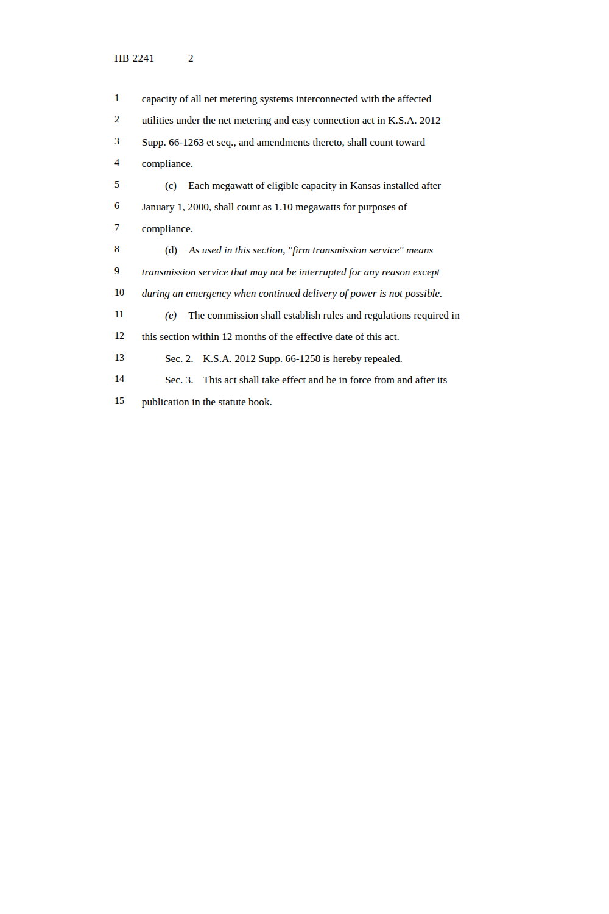HB 2241 2
1 capacity of all net metering systems interconnected with the affected
2 utilities under the net metering and easy connection act in K.S.A. 2012
3 Supp. 66-1263 et seq., and amendments thereto, shall count toward
4 compliance.
5 (c) Each megawatt of eligible capacity in Kansas installed after
6 January 1, 2000, shall count as 1.10 megawatts for purposes of
7 compliance.
8 (d) As used in this section, "firm transmission service" means
9 transmission service that may not be interrupted for any reason except
10 during an emergency when continued delivery of power is not possible.
11 (e) The commission shall establish rules and regulations required in
12 this section within 12 months of the effective date of this act.
13 Sec. 2. K.S.A. 2012 Supp. 66-1258 is hereby repealed.
14 Sec. 3. This act shall take effect and be in force from and after its
15 publication in the statute book.